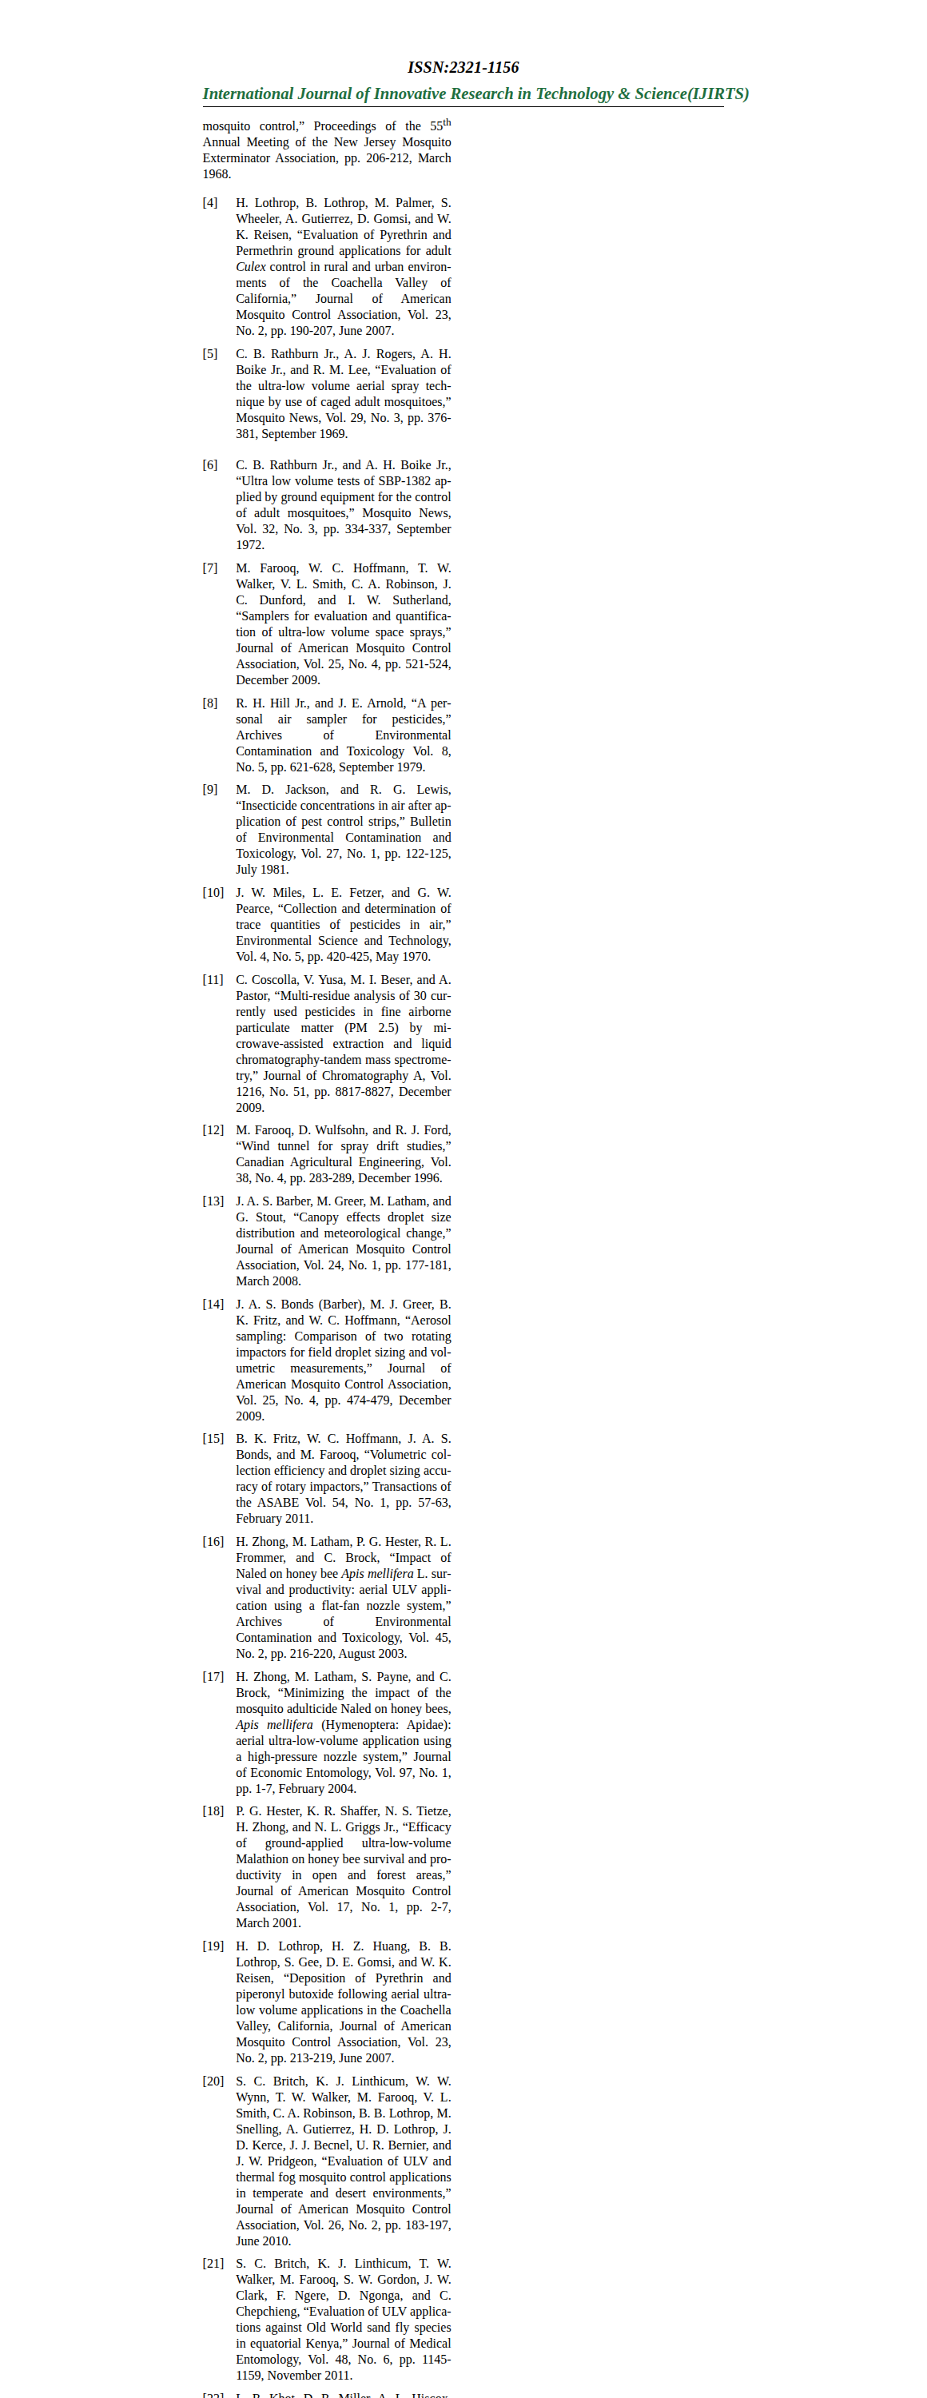ISSN:2321-1156
International Journal of Innovative Research in Technology & Science(IJIRTS)
mosquito control,” Proceedings of the 55th Annual Meeting of the New Jersey Mosquito Exterminator Association, pp. 206-212, March 1968.
[4] H. Lothrop, B. Lothrop, M. Palmer, S. Wheeler, A. Gutierrez, D. Gomsi, and W. K. Reisen, “Evaluation of Pyrethrin and Permethrin ground applications for adult Culex control in rural and urban environments of the Coachella Valley of California,” Journal of American Mosquito Control Association, Vol. 23, No. 2, pp. 190-207, June 2007.
[5] C. B. Rathburn Jr., A. J. Rogers, A. H. Boike Jr., and R. M. Lee, “Evaluation of the ultra-low volume aerial spray technique by use of caged adult mosquitoes,” Mosquito News, Vol. 29, No. 3, pp. 376-381, September 1969.
[6] C. B. Rathburn Jr., and A. H. Boike Jr., “Ultra low volume tests of SBP-1382 applied by ground equipment for the control of adult mosquitoes,” Mosquito News, Vol. 32, No. 3, pp. 334-337, September 1972.
[7] M. Farooq, W. C. Hoffmann, T. W. Walker, V. L. Smith, C. A. Robinson, J. C. Dunford, and I. W. Sutherland, “Samplers for evaluation and quantification of ultra-low volume space sprays,” Journal of American Mosquito Control Association, Vol. 25, No. 4, pp. 521-524, December 2009.
[8] R. H. Hill Jr., and J. E. Arnold, “A personal air sampler for pesticides,” Archives of Environmental Contamination and Toxicology Vol. 8, No. 5, pp. 621-628, September 1979.
[9] M. D. Jackson, and R. G. Lewis, “Insecticide concentrations in air after application of pest control strips,” Bulletin of Environmental Contamination and Toxicology, Vol. 27, No. 1, pp. 122-125, July 1981.
[10] J. W. Miles, L. E. Fetzer, and G. W. Pearce, “Collection and determination of trace quantities of pesticides in air,” Environmental Science and Technology, Vol. 4, No. 5, pp. 420-425, May 1970.
[11] C. Coscolla, V. Yusa, M. I. Beser, and A. Pastor, “Multi-residue analysis of 30 currently used pesticides in fine airborne particulate matter (PM 2.5) by microwave-assisted extraction and liquid chromatography-tandem mass spectrometry,” Journal of Chromatography A, Vol. 1216, No. 51, pp. 8817-8827, December 2009.
[12] M. Farooq, D. Wulfsohn, and R. J. Ford, “Wind tunnel for spray drift studies,” Canadian Agricultural Engineering, Vol. 38, No. 4, pp. 283-289, December 1996.
[13] J. A. S. Barber, M. Greer, M. Latham, and G. Stout, “Canopy effects droplet size distribution and meteorological change,” Journal of American Mosquito Control Association, Vol. 24, No. 1, pp. 177-181, March 2008.
[14] J. A. S. Bonds (Barber), M. J. Greer, B. K. Fritz, and W. C. Hoffmann, “Aerosol sampling: Comparison of two rotating impactors for field droplet sizing and volumetric measurements,” Journal of American Mosquito Control Association, Vol. 25, No. 4, pp. 474-479, December 2009.
[15] B. K. Fritz, W. C. Hoffmann, J. A. S. Bonds, and M. Farooq, “Volumetric collection efficiency and droplet sizing accuracy of rotary impactors,” Transactions of the ASABE Vol. 54, No. 1, pp. 57-63, February 2011.
[16] H. Zhong, M. Latham, P. G. Hester, R. L. Frommer, and C. Brock, “Impact of Naled on honey bee Apis mellifera L. survival and productivity: aerial ULV application using a flat-fan nozzle system,” Archives of Environmental Contamination and Toxicology, Vol. 45, No. 2, pp. 216-220, August 2003.
[17] H. Zhong, M. Latham, S. Payne, and C. Brock, “Minimizing the impact of the mosquito adulticide Naled on honey bees, Apis mellifera (Hymenoptera: Apidae): aerial ultra-low-volume application using a high-pressure nozzle system,” Journal of Economic Entomology, Vol. 97, No. 1, pp. 1-7, February 2004.
[18] P. G. Hester, K. R. Shaffer, N. S. Tietze, H. Zhong, and N. L. Griggs Jr., “Efficacy of ground-applied ultra-low-volume Malathion on honey bee survival and productivity in open and forest areas,” Journal of American Mosquito Control Association, Vol. 17, No. 1, pp. 2-7, March 2001.
[19] H. D. Lothrop, H. Z. Huang, B. B. Lothrop, S. Gee, D. E. Gomsi, and W. K. Reisen, “Deposition of Pyrethrin and piperonyl butoxide following aerial ultra-low volume applications in the Coachella Valley, California, Journal of American Mosquito Control Association, Vol. 23, No. 2, pp. 213-219, June 2007.
[20] S. C. Britch, K. J. Linthicum, W. W. Wynn, T. W. Walker, M. Farooq, V. L. Smith, C. A. Robinson, B. B. Lothrop, M. Snelling, A. Gutierrez, H. D. Lothrop, J. D. Kerce, J. J. Becnel, U. R. Bernier, and J. W. Pridgeon, “Evaluation of ULV and thermal fog mosquito control applications in temperate and desert environments,” Journal of American Mosquito Control Association, Vol. 26, No. 2, pp. 183-197, June 2010.
[21] S. C. Britch, K. J. Linthicum, T. W. Walker, M. Farooq, S. W. Gordon, J. W. Clark, F. Ngere, D. Ngonga, and C. Chepchieng, “Evaluation of ULV applications against Old World sand fly species in equatorial Kenya,” Journal of Medical Entomology, Vol. 48, No. 6, pp. 1145-1159, November 2011.
[22] L. R. Khot, D. R. Miller, A. L. Hiscox, M. Salyani, T. W. Walker, and M. Farooq, “Extrapolation of droplet catch measurements in aerosol application treat-
32
International Journal of Innovative Research in Technology & Science | Volume 2, Number 1,